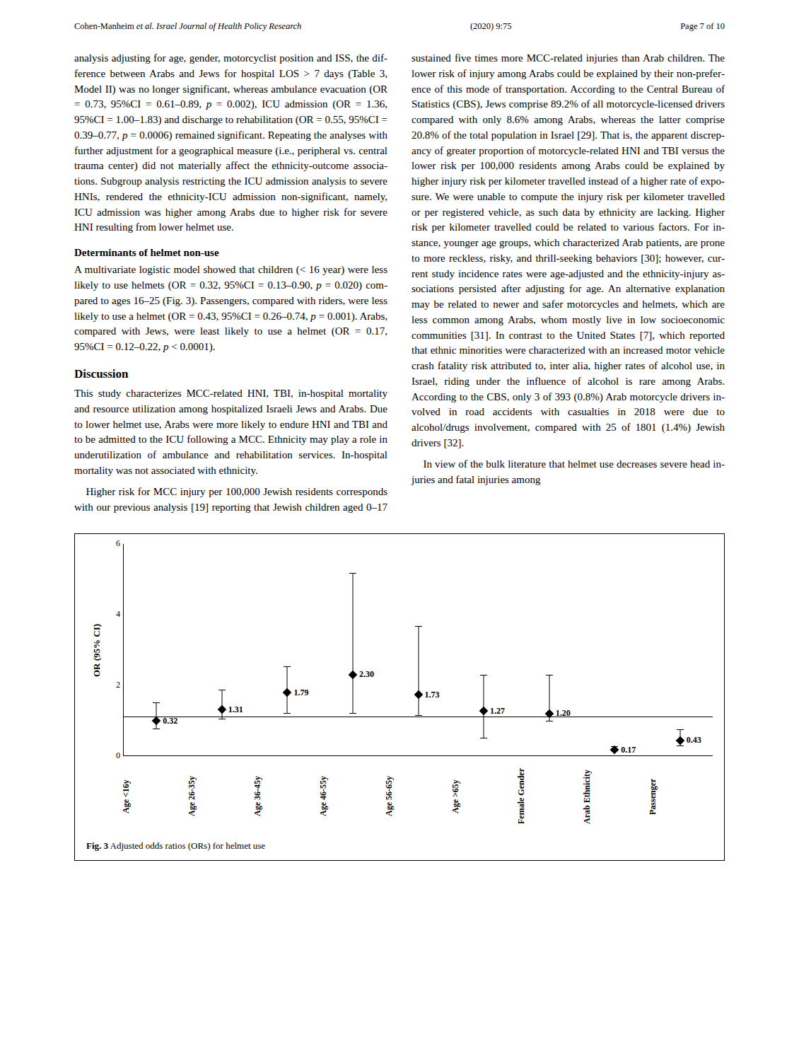Cohen-Manheim et al. Israel Journal of Health Policy Research
(2020) 9:75
Page 7 of 10
analysis adjusting for age, gender, motorcyclist position and ISS, the difference between Arabs and Jews for hospital LOS > 7 days (Table 3, Model II) was no longer significant, whereas ambulance evacuation (OR = 0.73, 95%CI = 0.61–0.89, p = 0.002), ICU admission (OR = 1.36, 95%CI = 1.00–1.83) and discharge to rehabilitation (OR = 0.55, 95%CI = 0.39–0.77, p = 0.0006) remained significant. Repeating the analyses with further adjustment for a geographical measure (i.e., peripheral vs. central trauma center) did not materially affect the ethnicity-outcome associations. Subgroup analysis restricting the ICU admission analysis to severe HNIs, rendered the ethnicity-ICU admission non-significant, namely, ICU admission was higher among Arabs due to higher risk for severe HNI resulting from lower helmet use.
Determinants of helmet non-use
A multivariate logistic model showed that children (< 16 year) were less likely to use helmets (OR = 0.32, 95%CI = 0.13–0.90, p = 0.020) compared to ages 16–25 (Fig. 3). Passengers, compared with riders, were less likely to use a helmet (OR = 0.43, 95%CI = 0.26–0.74, p = 0.001). Arabs, compared with Jews, were least likely to use a helmet (OR = 0.17, 95%CI = 0.12–0.22, p < 0.0001).
Discussion
This study characterizes MCC-related HNI, TBI, in-hospital mortality and resource utilization among hospitalized Israeli Jews and Arabs. Due to lower helmet use, Arabs were more likely to endure HNI and TBI and to be admitted to the ICU following a MCC. Ethnicity may play a role in underutilization of ambulance and rehabilitation services. In-hospital mortality was not associated with ethnicity.
Higher risk for MCC injury per 100,000 Jewish residents corresponds with our previous analysis [19] reporting that Jewish children aged 0–17 sustained five times more MCC-related injuries than Arab children. The lower risk of injury among Arabs could be explained by their non-preference of this mode of transportation. According to the Central Bureau of Statistics (CBS), Jews comprise 89.2% of all motorcycle-licensed drivers compared with only 8.6% among Arabs, whereas the latter comprise 20.8% of the total population in Israel [29]. That is, the apparent discrepancy of greater proportion of motorcycle-related HNI and TBI versus the lower risk per 100,000 residents among Arabs could be explained by higher injury risk per kilometer travelled instead of a higher rate of exposure. We were unable to compute the injury risk per kilometer travelled or per registered vehicle, as such data by ethnicity are lacking. Higher risk per kilometer travelled could be related to various factors. For instance, younger age groups, which characterized Arab patients, are prone to more reckless, risky, and thrill-seeking behaviors [30]; however, current study incidence rates were age-adjusted and the ethnicity-injury associations persisted after adjusting for age. An alternative explanation may be related to newer and safer motorcycles and helmets, which are less common among Arabs, whom mostly live in low socioeconomic communities [31]. In contrast to the United States [7], which reported that ethnic minorities were characterized with an increased motor vehicle crash fatality risk attributed to, inter alia, higher rates of alcohol use, in Israel, riding under the influence of alcohol is rare among Arabs. According to the CBS, only 3 of 393 (0.8%) Arab motorcycle drivers involved in road accidents with casualties in 2018 were due to alcohol/drugs involvement, compared with 25 of 1801 (1.4%) Jewish drivers [32].
In view of the bulk literature that helmet use decreases severe head injuries and fatal injuries among
OR (95% CI)
6 4 2 0
0.32
1.31
1.79
2.30
1.73
1.27
1.20
0.17
0.43
Age <16y
Age 26-35y
Age 36-45y
Age 46-55y
Age 56-65y
Age >65y
Female Gender
Arab Ethnicity
Passenger
Fig. 3 Adjusted odds ratios (ORs) for helmet use